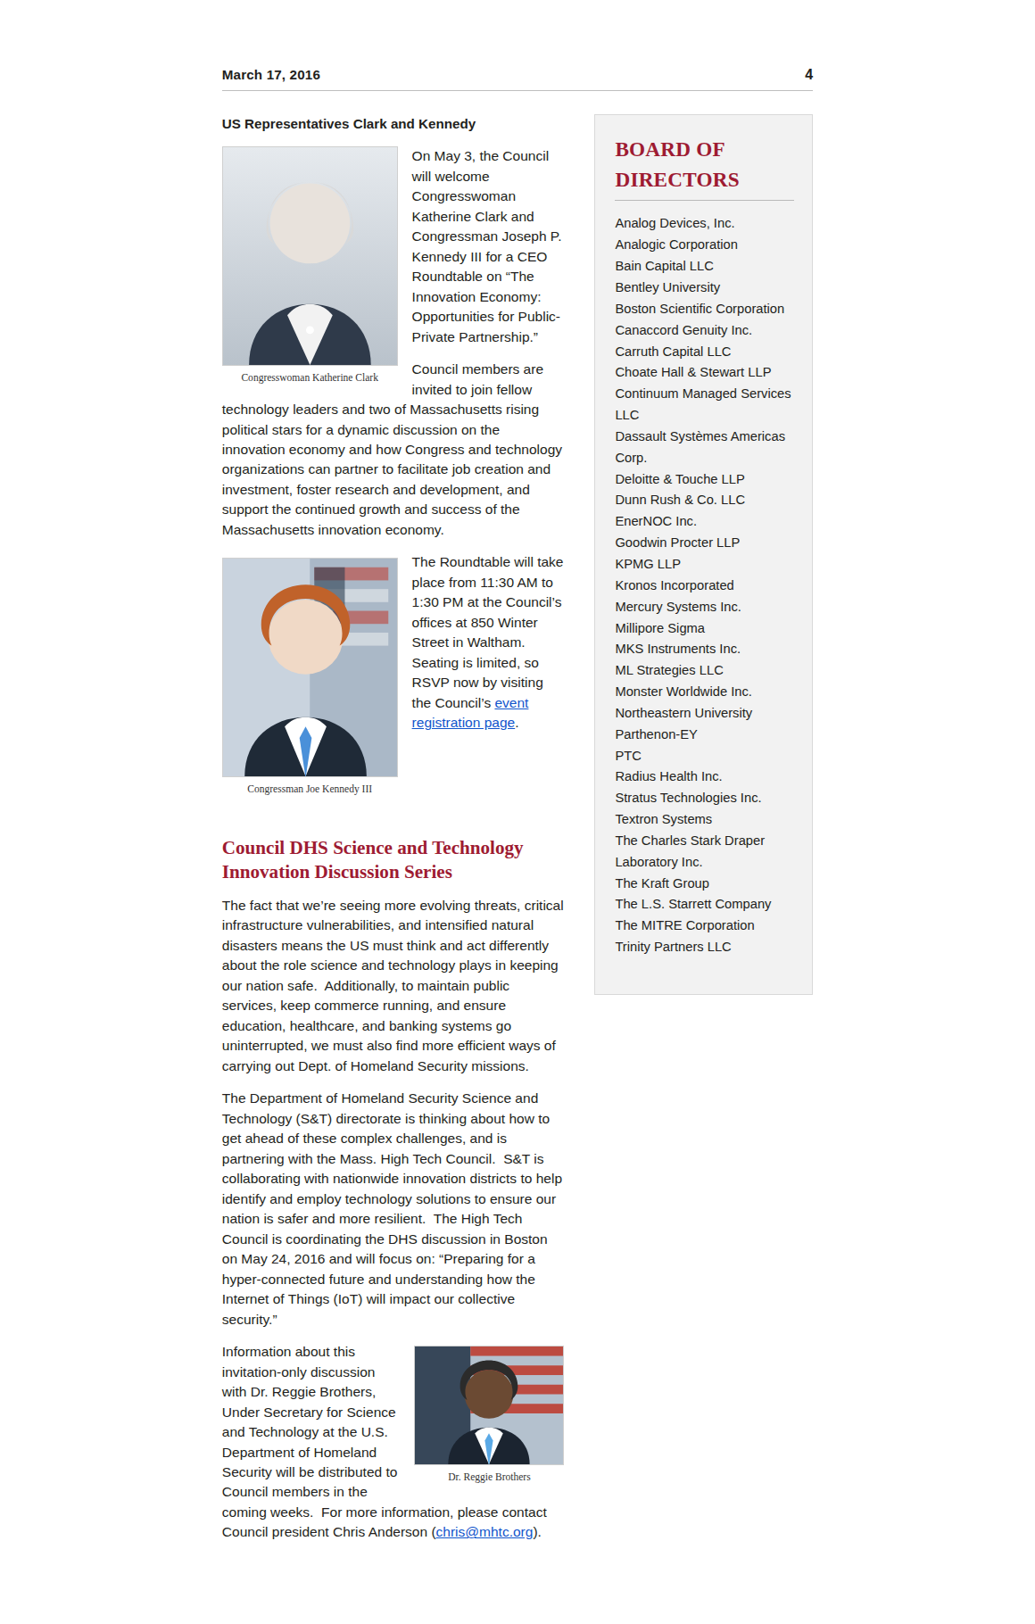March 17, 2016 4
US Representatives Clark and Kennedy
Congresswoman Katherine Clark
On May 3, the Council will welcome Congresswoman Katherine Clark and Congressman Joseph P. Kennedy III for a CEO Roundtable on “The Innovation Economy: Opportunities for Public-Private Partnership.”
Council members are invited to join fellow technology leaders and two of Massachusetts rising political stars for a dynamic discussion on the innovation economy and how Congress and technology organizations can partner to facilitate job creation and investment, foster research and development, and support the continued growth and success of the Massachusetts innovation economy.
Congressman Joe Kennedy III
The Roundtable will take place from 11:30 AM to 1:30 PM at the Council’s offices at 850 Winter Street in Waltham. Seating is limited, so RSVP now by visiting the Council’s event registration page.
Council DHS Science and Technology Innovation Discussion Series
The fact that we’re seeing more evolving threats, critical infrastructure vulnerabilities, and intensified natural disasters means the US must think and act differently about the role science and technology plays in keeping our nation safe. Additionally, to maintain public services, keep commerce running, and ensure education, healthcare, and banking systems go uninterrupted, we must also find more efficient ways of carrying out Dept. of Homeland Security missions.
The Department of Homeland Security Science and Technology (S&T) directorate is thinking about how to get ahead of these complex challenges, and is partnering with the Mass. High Tech Council. S&T is collaborating with nationwide innovation districts to help identify and employ technology solutions to ensure our nation is safer and more resilient. The High Tech Council is coordinating the DHS discussion in Boston on May 24, 2016 and will focus on: “Preparing for a hyper-connected future and understanding how the Internet of Things (IoT) will impact our collective security.”
Dr. Reggie Brothers
Information about this invitation-only discussion with Dr. Reggie Brothers, Under Secretary for Science and Technology at the U.S. Department of Homeland Security will be distributed to Council members in the coming weeks. For more information, please contact Council president Chris Anderson (chris@mhtc.org).
BOARD OF DIRECTORS
Analog Devices, Inc.
Analogic Corporation
Bain Capital LLC
Bentley University
Boston Scientific Corporation
Canaccord Genuity Inc.
Carruth Capital LLC
Choate Hall & Stewart LLP
Continuum Managed Services LLC
Dassault Systèmes Americas Corp.
Deloitte & Touche LLP
Dunn Rush & Co. LLC
EnerNOC Inc.
Goodwin Procter LLP
KPMG LLP
Kronos Incorporated
Mercury Systems Inc.
Millipore Sigma
MKS Instruments Inc.
ML Strategies LLC
Monster Worldwide Inc.
Northeastern University
Parthenon-EY
PTC
Radius Health Inc.
Stratus Technologies Inc.
Textron Systems
The Charles Stark Draper Laboratory Inc.
The Kraft Group
The L.S. Starrett Company
The MITRE Corporation
Trinity Partners LLC